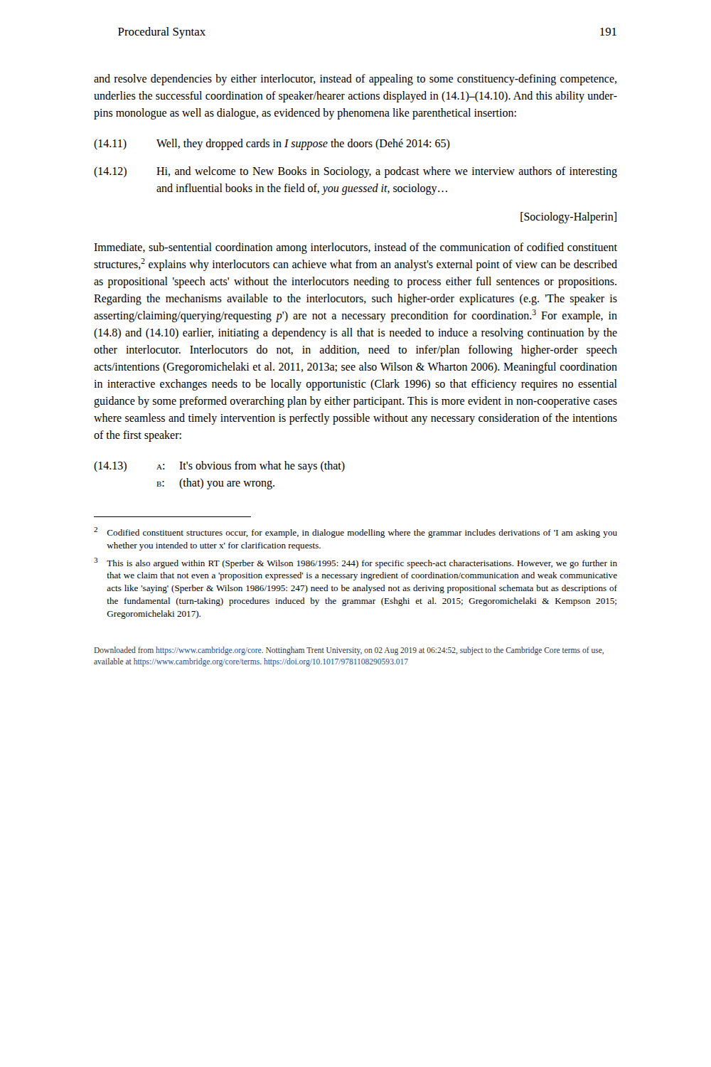Procedural Syntax 191
and resolve dependencies by either interlocutor, instead of appealing to some constituency-defining competence, underlies the successful coordination of speaker/hearer actions displayed in (14.1)–(14.10). And this ability underpins monologue as well as dialogue, as evidenced by phenomena like parenthetical insertion:
(14.11) Well, they dropped cards in I suppose the doors (Dehé 2014: 65)
(14.12) Hi, and welcome to New Books in Sociology, a podcast where we interview authors of interesting and influential books in the field of, you guessed it, sociology…
[Sociology-Halperin]
Immediate, sub-sentential coordination among interlocutors, instead of the communication of codified constituent structures,2 explains why interlocutors can achieve what from an analyst's external point of view can be described as propositional 'speech acts' without the interlocutors needing to process either full sentences or propositions. Regarding the mechanisms available to the interlocutors, such higher-order explicatures (e.g. 'The speaker is asserting/claiming/querying/requesting p') are not a necessary precondition for coordination.3 For example, in (14.8) and (14.10) earlier, initiating a dependency is all that is needed to induce a resolving continuation by the other interlocutor. Interlocutors do not, in addition, need to infer/plan following higher-order speech acts/intentions (Gregoromichelaki et al. 2011, 2013a; see also Wilson & Wharton 2006). Meaningful coordination in interactive exchanges needs to be locally opportunistic (Clark 1996) so that efficiency requires no essential guidance by some preformed overarching plan by either participant. This is more evident in non-cooperative cases where seamless and timely intervention is perfectly possible without any necessary consideration of the intentions of the first speaker:
(14.13) A: It's obvious from what he says (that) B:(that) you are wrong.
2 Codified constituent structures occur, for example, in dialogue modelling where the grammar includes derivations of 'I am asking you whether you intended to utter x' for clarification requests.
3 This is also argued within RT (Sperber & Wilson 1986/1995: 244) for specific speech-act characterisations. However, we go further in that we claim that not even a 'proposition expressed' is a necessary ingredient of coordination/communication and weak communicative acts like 'saying' (Sperber & Wilson 1986/1995: 247) need to be analysed not as deriving propositional schemata but as descriptions of the fundamental (turn-taking) procedures induced by the grammar (Eshghi et al. 2015; Gregoromichelaki & Kempson 2015; Gregoromichelaki 2017).
Downloaded from https://www.cambridge.org/core. Nottingham Trent University, on 02 Aug 2019 at 06:24:52, subject to the Cambridge Core terms of use, available at https://www.cambridge.org/core/terms. https://doi.org/10.1017/9781108290593.017